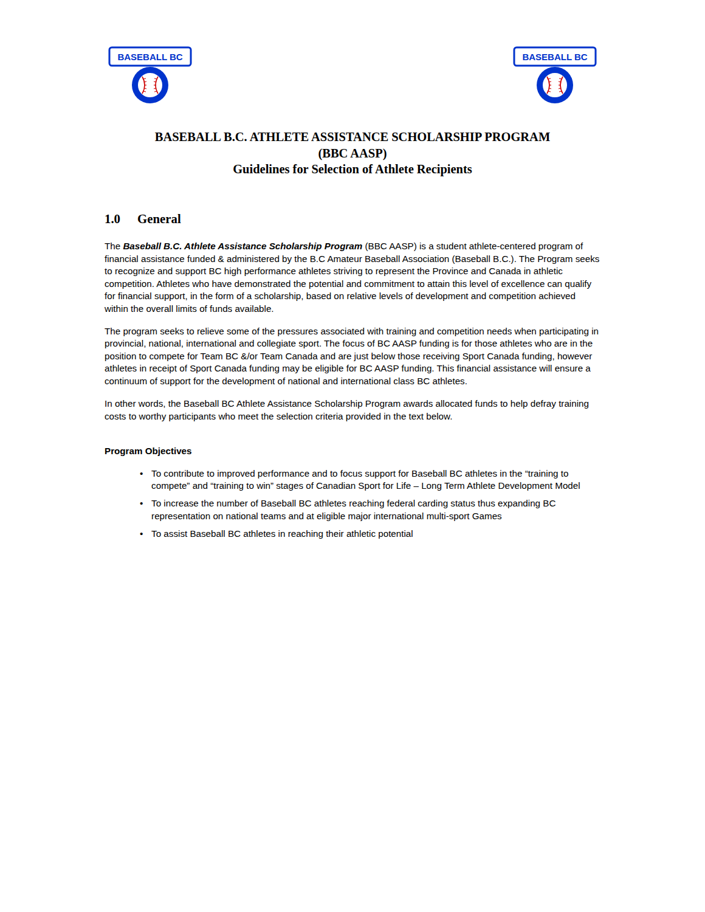BASEBALL BC
BASEBALL BC
BASEBALL B.C. ATHLETE ASSISTANCE SCHOLARSHIP PROGRAM (BBC AASP) Guidelines for Selection of Athlete Recipients
1.0 General
The Baseball B.C. Athlete Assistance Scholarship Program (BBC AASP) is a student athlete-centered program of financial assistance funded & administered by the B.C Amateur Baseball Association (Baseball B.C.). The Program seeks to recognize and support BC high performance athletes striving to represent the Province and Canada in athletic competition. Athletes who have demonstrated the potential and commitment to attain this level of excellence can qualify for financial support, in the form of a scholarship, based on relative levels of development and competition achieved within the overall limits of funds available.
The program seeks to relieve some of the pressures associated with training and competition needs when participating in provincial, national, international and collegiate sport. The focus of BC AASP funding is for those athletes who are in the position to compete for Team BC &/or Team Canada and are just below those receiving Sport Canada funding, however athletes in receipt of Sport Canada funding may be eligible for BC AASP funding. This financial assistance will ensure a continuum of support for the development of national and international class BC athletes.
In other words, the Baseball BC Athlete Assistance Scholarship Program awards allocated funds to help defray training costs to worthy participants who meet the selection criteria provided in the text below.
Program Objectives
To contribute to improved performance and to focus support for Baseball BC athletes in the “training to compete” and “training to win” stages of Canadian Sport for Life – Long Term Athlete Development Model
To increase the number of Baseball BC athletes reaching federal carding status thus expanding BC representation on national teams and at eligible major international multi-sport Games
To assist Baseball BC athletes in reaching their athletic potential